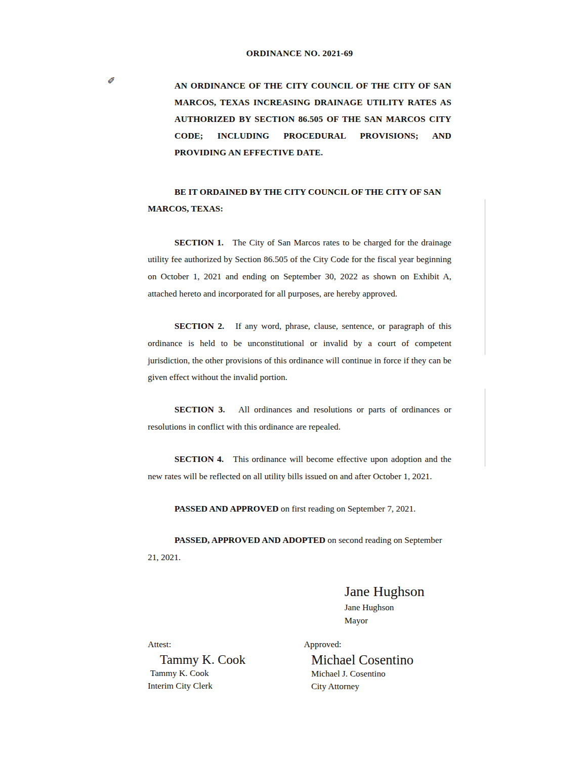✐
ORDINANCE NO. 2021-69
AN ORDINANCE OF THE CITY COUNCIL OF THE CITY OF SAN MARCOS, TEXAS INCREASING DRAINAGE UTILITY RATES AS AUTHORIZED BY SECTION 86.505 OF THE SAN MARCOS CITY CODE; INCLUDING PROCEDURAL PROVISIONS; AND PROVIDING AN EFFECTIVE DATE.
BE IT ORDAINED BY THE CITY COUNCIL OF THE CITY OF SAN MARCOS, TEXAS:
SECTION 1. The City of San Marcos rates to be charged for the drainage utility fee authorized by Section 86.505 of the City Code for the fiscal year beginning on October 1, 2021 and ending on September 30, 2022 as shown on Exhibit A, attached hereto and incorporated for all purposes, are hereby approved.
SECTION 2. If any word, phrase, clause, sentence, or paragraph of this ordinance is held to be unconstitutional or invalid by a court of competent jurisdiction, the other provisions of this ordinance will continue in force if they can be given effect without the invalid portion.
SECTION 3. All ordinances and resolutions or parts of ordinances or resolutions in conflict with this ordinance are repealed.
SECTION 4. This ordinance will become effective upon adoption and the new rates will be reflected on all utility bills issued on and after October 1, 2021.
PASSED AND APPROVED on first reading on September 7, 2021.
PASSED, APPROVED AND ADOPTED on second reading on September 21, 2021.
Jane Hughson
Jane Hughson
Mayor
Attest:
Tammy K. Cook
Tammy K. Cook
Interim City Clerk
Approved:
Michael Cosentino
Michael J. Cosentino
City Attorney